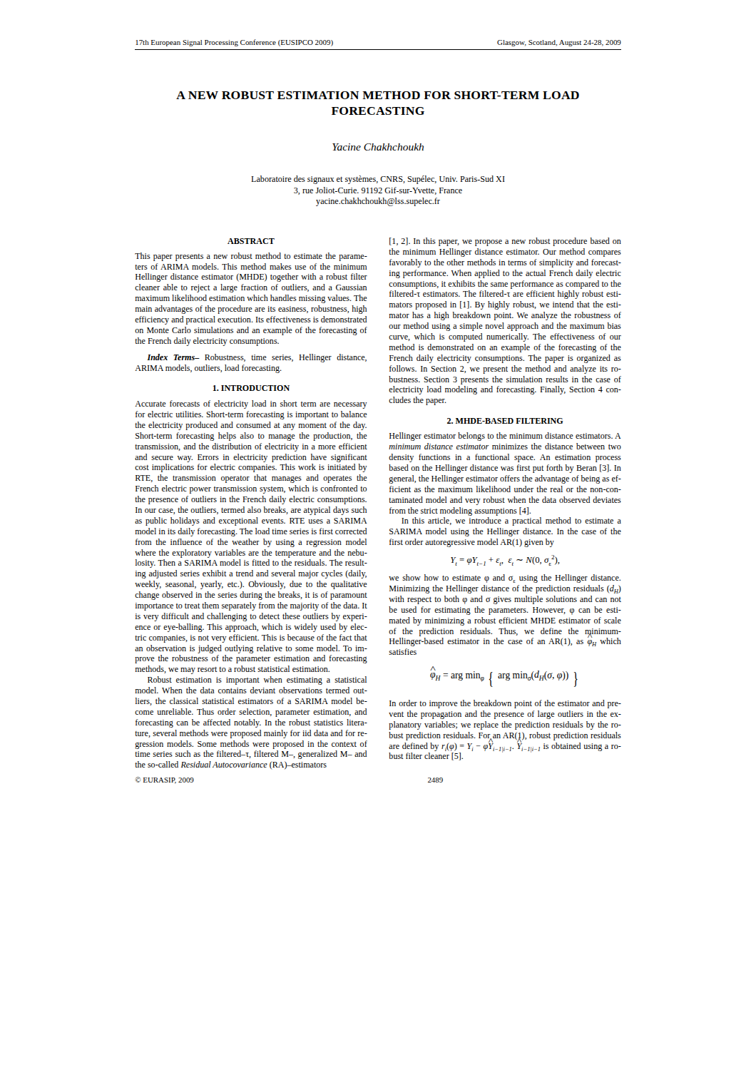17th European Signal Processing Conference (EUSIPCO 2009) Glasgow, Scotland, August 24-28, 2009
A New Robust Estimation Method for Short-Term Load Forecasting
Yacine Chakhchoukh
Laboratoire des signaux et systèmes, CNRS, Supélec, Univ. Paris-Sud XI
3, rue Joliot-Curie. 91192 Gif-sur-Yvette, France
yacine.chakhchoukh@lss.supelec.fr
Abstract
This paper presents a new robust method to estimate the parameters of ARIMA models. This method makes use of the minimum Hellinger distance estimator (MHDE) together with a robust filter cleaner able to reject a large fraction of outliers, and a Gaussian maximum likelihood estimation which handles missing values. The main advantages of the procedure are its easiness, robustness, high efficiency and practical execution. Its effectiveness is demonstrated on Monte Carlo simulations and an example of the forecasting of the French daily electricity consumptions.
Index Terms– Robustness, time series, Hellinger distance, ARIMA models, outliers, load forecasting.
1. Introduction
Accurate forecasts of electricity load in short term are necessary for electric utilities. Short-term forecasting is important to balance the electricity produced and consumed at any moment of the day. Short-term forecasting helps also to manage the production, the transmission, and the distribution of electricity in a more efficient and secure way. Errors in electricity prediction have significant cost implications for electric companies. This work is initiated by RTE, the transmission operator that manages and operates the French electric power transmission system, which is confronted to the presence of outliers in the French daily electric consumptions. In our case, the outliers, termed also breaks, are atypical days such as public holidays and exceptional events. RTE uses a SARIMA model in its daily forecasting. The load time series is first corrected from the influence of the weather by using a regression model where the exploratory variables are the temperature and the nebulosity. Then a SARIMA model is fitted to the residuals. The resulting adjusted series exhibit a trend and several major cycles (daily, weekly, seasonal, yearly, etc.). Obviously, due to the qualitative change observed in the series during the breaks, it is of paramount importance to treat them separately from the majority of the data. It is very difficult and challenging to detect these outliers by experience or eye-balling. This approach, which is widely used by electric companies, is not very efficient. This is because of the fact that an observation is judged outlying relative to some model. To improve the robustness of the parameter estimation and forecasting methods, we may resort to a robust statistical estimation.
Robust estimation is important when estimating a statistical model. When the data contains deviant observations termed outliers, the classical statistical estimators of a SARIMA model become unreliable. Thus order selection, parameter estimation, and forecasting can be affected notably. In the robust statistics literature, several methods were proposed mainly for iid data and for regression models. Some methods were proposed in the context of time series such as the filtered–τ, filtered M–, generalized M– and the so-called Residual Autocovariance (RA)–estimators
[1, 2]. In this paper, we propose a new robust procedure based on the minimum Hellinger distance estimator. Our method compares favorably to the other methods in terms of simplicity and forecasting performance. When applied to the actual French daily electric consumptions, it exhibits the same performance as compared to the filtered-τ estimators. The filtered-τ are efficient highly robust estimators proposed in [1]. By highly robust, we intend that the estimator has a high breakdown point. We analyze the robustness of our method using a simple novel approach and the maximum bias curve, which is computed numerically. The effectiveness of our method is demonstrated on an example of the forecasting of the French daily electricity consumptions. The paper is organized as follows. In Section 2, we present the method and analyze its robustness. Section 3 presents the simulation results in the case of electricity load modeling and forecasting. Finally, Section 4 concludes the paper.
2. MHDE-based filtering
Hellinger estimator belongs to the minimum distance estimators. A minimum distance estimator minimizes the distance between two density functions in a functional space. An estimation process based on the Hellinger distance was first put forth by Beran [3]. In general, the Hellinger estimator offers the advantage of being as efficient as the maximum likelihood under the real or the non-contaminated model and very robust when the data observed deviates from the strict modeling assumptions [4].
In this article, we introduce a practical method to estimate a SARIMA model using the Hellinger distance. In the case of the first order autoregressive model AR(1) given by
Yt = φYt−1 + εt, εt ∼ N(0, σε2),
we show how to estimate φ and σε using the Hellinger distance. Minimizing the Hellinger distance of the prediction residuals (dH) with respect to both φ and σ gives multiple solutions and can not be used for estimating the parameters. However, φ can be estimated by minimizing a robust efficient MHDE estimator of scale of the prediction residuals. Thus, we define the minimum-Hellinger-based estimator in the case of an AR(1), as φH which satisfies
φH = arg minφ { arg minσ(dH(σ, φ)) }
In order to improve the breakdown point of the estimator and prevent the propagation and the presence of large outliers in the explanatory variables; we replace the prediction residuals by the robust prediction residuals. For an AR(1), robust prediction residuals are defined by ri(φ) = Yi − φYi−1|i−1. Yi−1|i−1 is obtained using a robust filter cleaner [5].
© EURASIP, 2009 2489